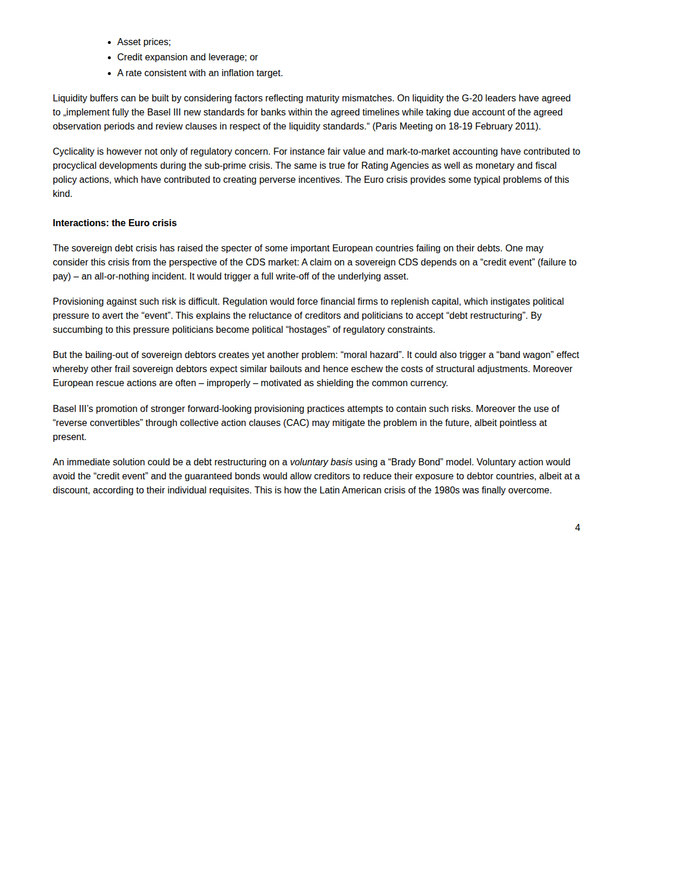Asset prices;
Credit expansion and leverage; or
A rate consistent with an inflation target.
Liquidity buffers can be built by considering factors reflecting maturity mismatches. On liquidity the G-20 leaders have agreed to „implement fully the Basel III new standards for banks within the agreed timelines while taking due account of the agreed observation periods and review clauses in respect of the liquidity standards.“ (Paris Meeting on 18-19 February 2011).
Cyclicality is however not only of regulatory concern. For instance fair value and mark-to-market accounting have contributed to procyclical developments during the sub-prime crisis. The same is true for Rating Agencies as well as monetary and fiscal policy actions, which have contributed to creating perverse incentives. The Euro crisis provides some typical problems of this kind.
Interactions: the Euro crisis
The sovereign debt crisis has raised the specter of some important European countries failing on their debts. One may consider this crisis from the perspective of the CDS market: A claim on a sovereign CDS depends on a “credit event” (failure to pay) – an all-or-nothing incident. It would trigger a full write-off of the underlying asset.
Provisioning against such risk is difficult. Regulation would force financial firms to replenish capital, which instigates political pressure to avert the “event”. This explains the reluctance of creditors and politicians to accept “debt restructuring”. By succumbing to this pressure politicians become political “hostages” of regulatory constraints.
But the bailing-out of sovereign debtors creates yet another problem: “moral hazard”. It could also trigger a “band wagon” effect whereby other frail sovereign debtors expect similar bailouts and hence eschew the costs of structural adjustments. Moreover European rescue actions are often – improperly – motivated as shielding the common currency.
Basel III’s promotion of stronger forward-looking provisioning practices attempts to contain such risks. Moreover the use of “reverse convertibles” through collective action clauses (CAC) may mitigate the problem in the future, albeit pointless at present.
An immediate solution could be a debt restructuring on a voluntary basis using a “Brady Bond” model. Voluntary action would avoid the “credit event” and the guaranteed bonds would allow creditors to reduce their exposure to debtor countries, albeit at a discount, according to their individual requisites. This is how the Latin American crisis of the 1980s was finally overcome.
4